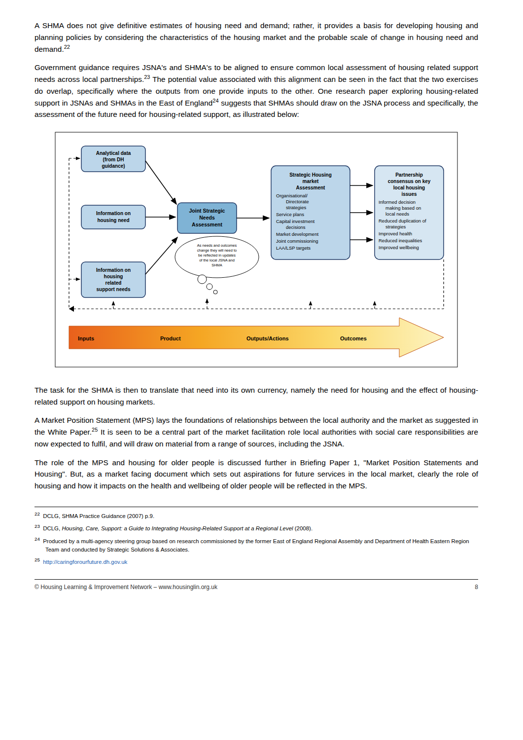A SHMA does not give definitive estimates of housing need and demand; rather, it provides a basis for developing housing and planning policies by considering the characteristics of the housing market and the probable scale of change in housing need and demand.22
Government guidance requires JSNA's and SHMA's to be aligned to ensure common local assessment of housing related support needs across local partnerships.23 The potential value associated with this alignment can be seen in the fact that the two exercises do overlap, specifically where the outputs from one provide inputs to the other. One research paper exploring housing-related support in JSNAs and SHMAs in the East of England24 suggests that SHMAs should draw on the JSNA process and specifically, the assessment of the future need for housing-related support, as illustrated below:
Analytical data (from DH guidance) Information on housing need Information on housing related support needs Joint Strategic Needs Assessment Strategic Housing market Assessment Organisational/ Directorate strategies Service plans Capital investment decisions Market development Joint commissioning LAA/LSP targets Partnership consensus on key local housing issues Informed decision making based on local needs Reduced duplication of strategies Improved health Reduced inequalities Improved wellbeing As needs and outcomes change they will need to be reflected in updates of the local JSNA and SHMA Inputs Product Outputs/Actions Outcomes
The task for the SHMA is then to translate that need into its own currency, namely the need for housing and the effect of housing-related support on housing markets.
A Market Position Statement (MPS) lays the foundations of relationships between the local authority and the market as suggested in the White Paper.25 It is seen to be a central part of the market facilitation role local authorities with social care responsibilities are now expected to fulfil, and will draw on material from a range of sources, including the JSNA.
The role of the MPS and housing for older people is discussed further in Briefing Paper 1, "Market Position Statements and Housing". But, as a market facing document which sets out aspirations for future services in the local market, clearly the role of housing and how it impacts on the health and wellbeing of older people will be reflected in the MPS.
22 DCLG, SHMA Practice Guidance (2007) p.9.
23 DCLG, Housing, Care, Support: a Guide to Integrating Housing-Related Support at a Regional Level (2008).
24 Produced by a multi-agency steering group based on research commissioned by the former East of England Regional Assembly and Department of Health Eastern Region Team and conducted by Strategic Solutions & Associates.
25 http://caringforourfuture.dh.gov.uk
© Housing Learning & Improvement Network – www.housinglin.org.uk 8